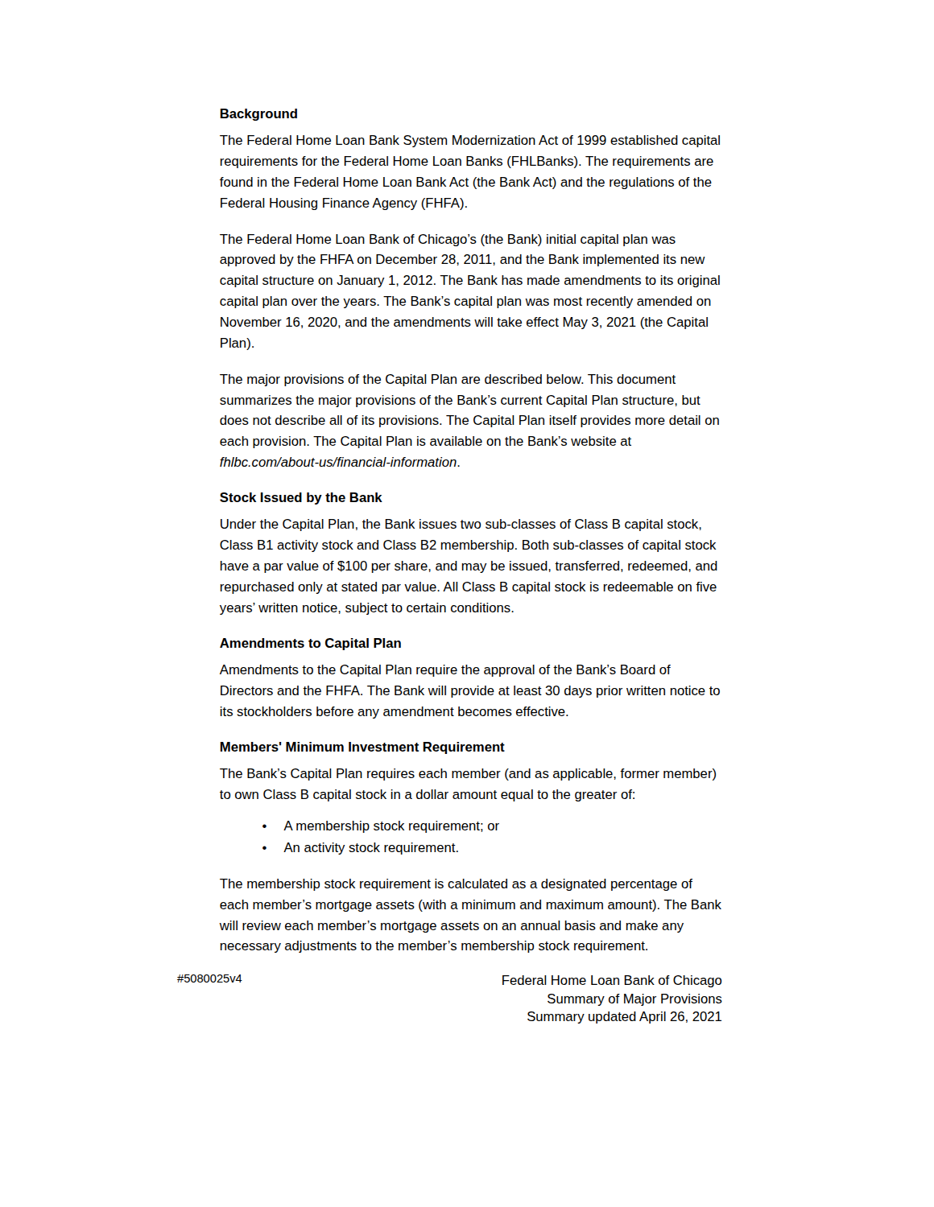Background
The Federal Home Loan Bank System Modernization Act of 1999 established capital requirements for the Federal Home Loan Banks (FHLBanks). The requirements are found in the Federal Home Loan Bank Act (the Bank Act) and the regulations of the Federal Housing Finance Agency (FHFA).
The Federal Home Loan Bank of Chicago’s (the Bank) initial capital plan was approved by the FHFA on December 28, 2011, and the Bank implemented its new capital structure on January 1, 2012. The Bank has made amendments to its original capital plan over the years. The Bank’s capital plan was most recently amended on November 16, 2020, and the amendments will take effect May 3, 2021 (the Capital Plan).
The major provisions of the Capital Plan are described below. This document summarizes the major provisions of the Bank’s current Capital Plan structure, but does not describe all of its provisions. The Capital Plan itself provides more detail on each provision. The Capital Plan is available on the Bank’s website at fhlbc.com/about-us/financial-information.
Stock Issued by the Bank
Under the Capital Plan, the Bank issues two sub-classes of Class B capital stock, Class B1 activity stock and Class B2 membership. Both sub-classes of capital stock have a par value of $100 per share, and may be issued, transferred, redeemed, and repurchased only at stated par value. All Class B capital stock is redeemable on five years’ written notice, subject to certain conditions.
Amendments to Capital Plan
Amendments to the Capital Plan require the approval of the Bank’s Board of Directors and the FHFA. The Bank will provide at least 30 days prior written notice to its stockholders before any amendment becomes effective.
Members' Minimum Investment Requirement
The Bank’s Capital Plan requires each member (and as applicable, former member) to own Class B capital stock in a dollar amount equal to the greater of:
A membership stock requirement; or
An activity stock requirement.
The membership stock requirement is calculated as a designated percentage of each member’s mortgage assets (with a minimum and maximum amount). The Bank will review each member’s mortgage assets on an annual basis and make any necessary adjustments to the member’s membership stock requirement.
#5080025v4
Federal Home Loan Bank of Chicago
Summary of Major Provisions
Summary updated April 26, 2021